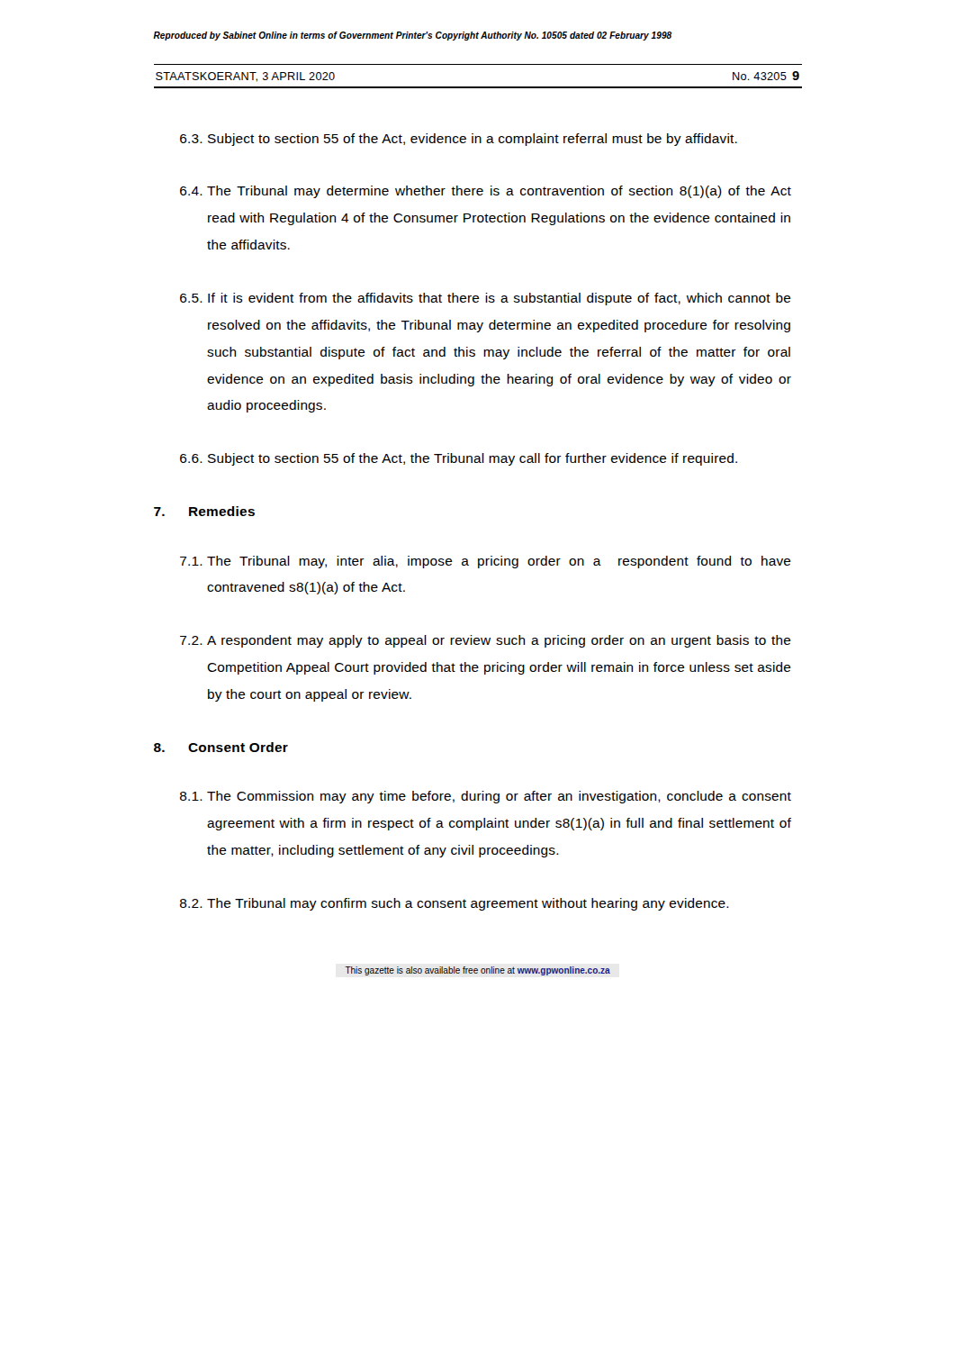Reproduced by Sabinet Online in terms of Government Printer's Copyright Authority No. 10505 dated 02 February 1998
STAATSKOERANT, 3 APRIL 2020 No. 432059
6.3.
Subject to section 55 of the Act, evidence in a complaint referral must be by affidavit.
6.4.
The Tribunal may determine whether there is a contravention of section 8(1)(a) of the Act read with Regulation 4 of the Consumer Protection Regulations on the evidence contained in the affidavits.
6.5.
If it is evident from the affidavits that there is a substantial dispute of fact, which cannot be resolved on the affidavits, the Tribunal may determine an expedited procedure for resolving such substantial dispute of fact and this may include the referral of the matter for oral evidence on an expedited basis including the hearing of oral evidence by way of video or audio proceedings.
6.6.
Subject to section 55 of the Act, the Tribunal may call for further evidence if required.
7.
Remedies
7.1.
The Tribunal may, inter alia, impose a pricing order on a respondent found to have contravened s8(1)(a) of the Act.
7.2.
A respondent may apply to appeal or review such a pricing order on an urgent basis to the Competition Appeal Court provided that the pricing order will remain in force unless set aside by the court on appeal or review.
8.
Consent Order
8.1.
The Commission may any time before, during or after an investigation, conclude a consent agreement with a firm in respect of a complaint under s8(1)(a) in full and final settlement of the matter, including settlement of any civil proceedings.
8.2.
The Tribunal may confirm such a consent agreement without hearing any evidence.
This gazette is also available free online at www.gpwonline.co.za